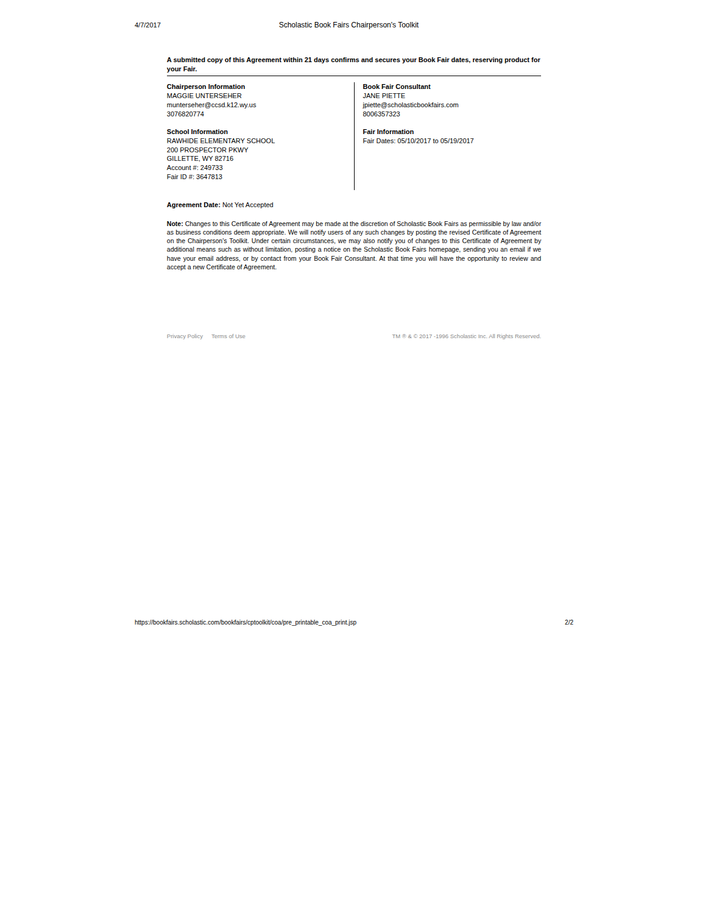4/7/2017
Scholastic Book Fairs Chairperson's Toolkit
A submitted copy of this Agreement within 21 days confirms and secures your Book Fair dates, reserving product for your Fair.
| Chairperson Information MAGGIE UNTERSEHER munterseher@ccsd.k12.wy.us 3076820774 School Information RAWHIDE ELEMENTARY SCHOOL 200 PROSPECTOR PKWY GILLETTE, WY 82716 Account #: 249733 Fair ID #: 3647813 | Book Fair Consultant JANE PIETTE jpiette@scholasticbookfairs.com 8006357323 Fair Information Fair Dates: 05/10/2017 to 05/19/2017 |
Agreement Date: Not Yet Accepted
Note: Changes to this Certificate of Agreement may be made at the discretion of Scholastic Book Fairs as permissible by law and/or as business conditions deem appropriate. We will notify users of any such changes by posting the revised Certificate of Agreement on the Chairperson's Toolkit. Under certain circumstances, we may also notify you of changes to this Certificate of Agreement by additional means such as without limitation, posting a notice on the Scholastic Book Fairs homepage, sending you an email if we have your email address, or by contact from your Book Fair Consultant. At that time you will have the opportunity to review and accept a new Certificate of Agreement.
Privacy Policy Terms of Use
TM ® & © 2017 -1996 Scholastic Inc. All Rights Reserved.
https://bookfairs.scholastic.com/bookfairs/cptoolkit/coa/pre_printable_coa_print.jsp
2/2